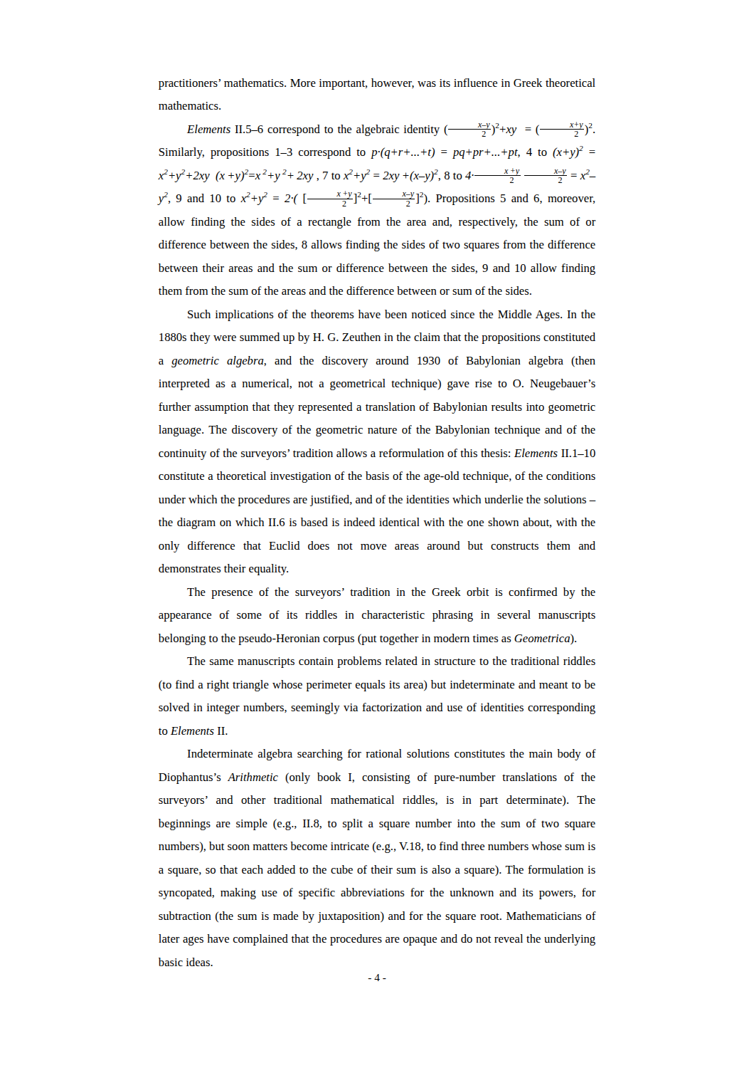practitioners’ mathematics. More important, however, was its influence in Greek theoretical mathematics.
Elements II.5–6 correspond to the algebraic identity (x–y 2)2+xy = (x+y 2)2. Similarly, propositions 1–3 correspond to p·(q+r+...+t) = pq+pr+...+pt, 4 to (x+y)2 = x2+y2+2xy (x +y)2=x 2+y 2+ 2xy , 7 to x2+y2 = 2xy +(x–y)2, 8 to 4·x +y 2 x–y 2 = x2–y2, 9 and 10 to x2+y2 = 2·( [x +y 2]2+[x–y 2]2). Propositions 5 and 6, moreover, allow finding the sides of a rectangle from the area and, respectively, the sum of or difference between the sides, 8 allows finding the sides of two squares from the difference between their areas and the sum or difference between the sides, 9 and 10 allow finding them from the sum of the areas and the difference between or sum of the sides.
Such implications of the theorems have been noticed since the Middle Ages. In the 1880s they were summed up by H. G. Zeuthen in the claim that the propositions constituted a geometric algebra, and the discovery around 1930 of Babylonian algebra (then interpreted as a numerical, not a geometrical technique) gave rise to O. Neugebauer’s further assumption that they represented a translation of Babylonian results into geometric language. The discovery of the geometric nature of the Babylonian technique and of the continuity of the surveyors’ tradition allows a reformulation of this thesis: Elements II.1–10 constitute a theoretical investigation of the basis of the age-old technique, of the conditions under which the procedures are justified, and of the identities which underlie the solutions – the diagram on which II.6 is based is indeed identical with the one shown about, with the only difference that Euclid does not move areas around but constructs them and demonstrates their equality.
The presence of the surveyors’ tradition in the Greek orbit is confirmed by the appearance of some of its riddles in characteristic phrasing in several manuscripts belonging to the pseudo-Heronian corpus (put together in modern times as Geometrica).
The same manuscripts contain problems related in structure to the traditional riddles (to find a right triangle whose perimeter equals its area) but indeterminate and meant to be solved in integer numbers, seemingly via factorization and use of identities corresponding to Elements II.
Indeterminate algebra searching for rational solutions constitutes the main body of Diophantus’s Arithmetic (only book I, consisting of pure-number translations of the surveyors’ and other traditional mathematical riddles, is in part determinate). The beginnings are simple (e.g., II.8, to split a square number into the sum of two square numbers), but soon matters become intricate (e.g., V.18, to find three numbers whose sum is a square, so that each added to the cube of their sum is also a square). The formulation is syncopated, making use of specific abbreviations for the unknown and its powers, for subtraction (the sum is made by juxtaposition) and for the square root. Mathematicians of later ages have complained that the procedures are opaque and do not reveal the underlying basic ideas.
- 4 -